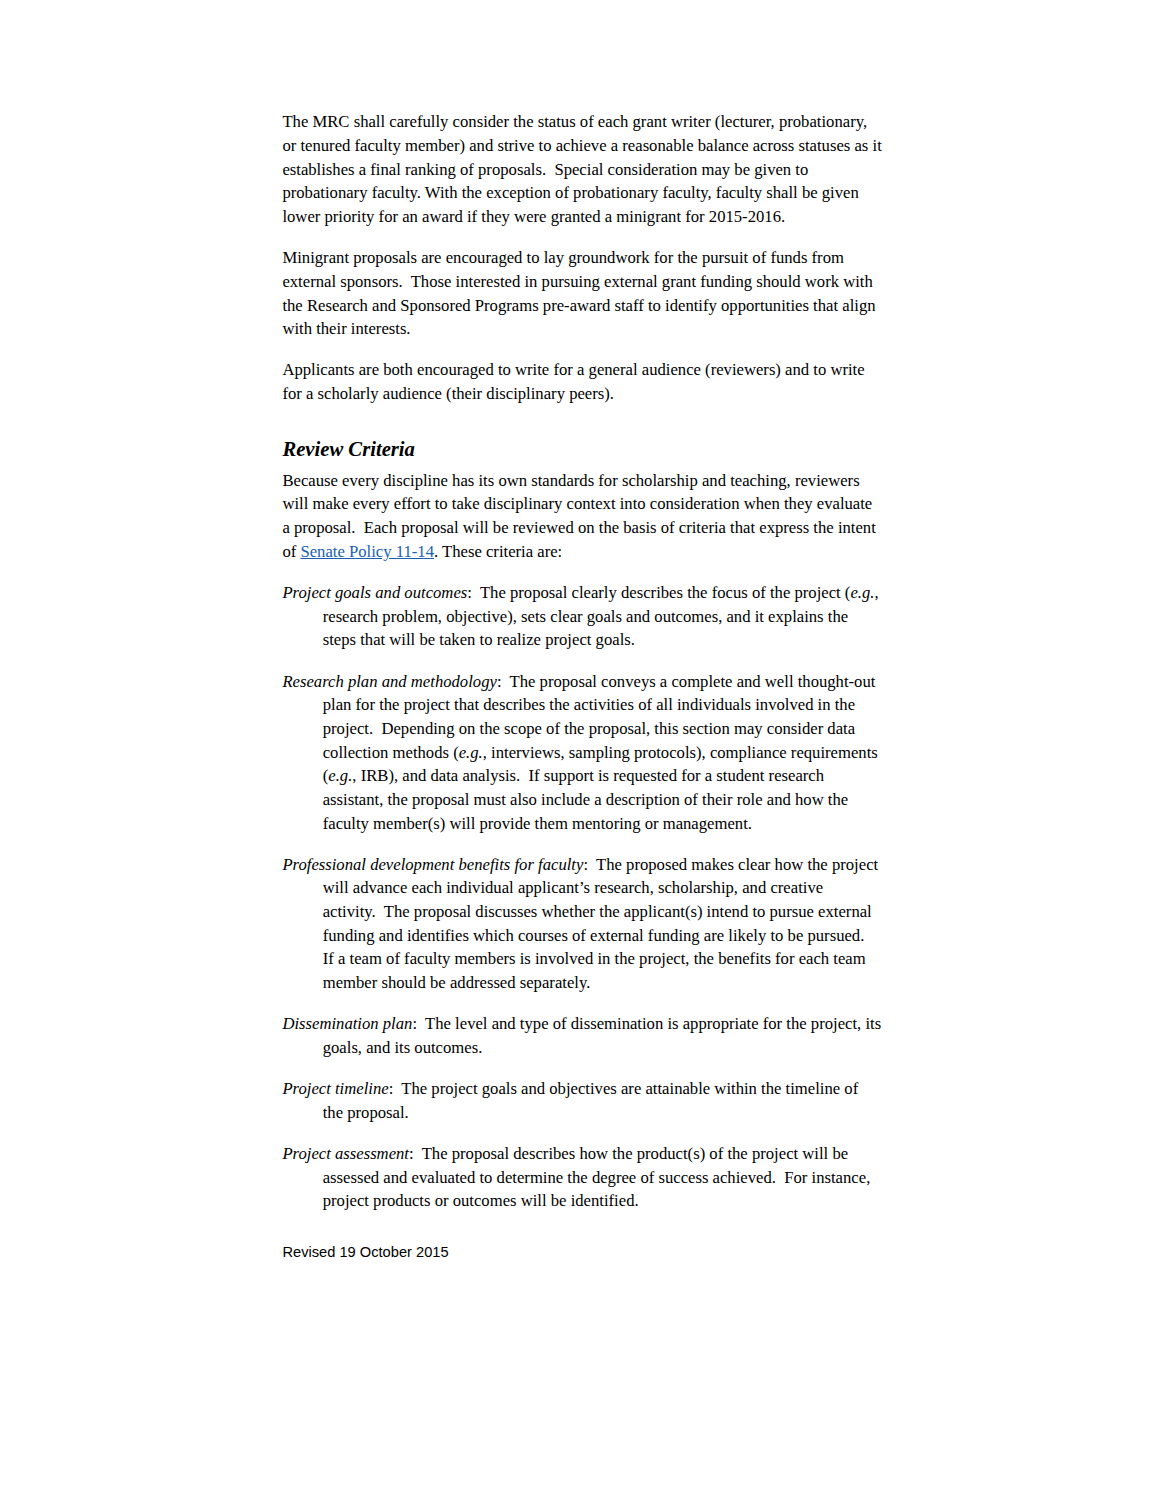The MRC shall carefully consider the status of each grant writer (lecturer, probationary, or tenured faculty member) and strive to achieve a reasonable balance across statuses as it establishes a final ranking of proposals. Special consideration may be given to probationary faculty. With the exception of probationary faculty, faculty shall be given lower priority for an award if they were granted a minigrant for 2015-2016.
Minigrant proposals are encouraged to lay groundwork for the pursuit of funds from external sponsors. Those interested in pursuing external grant funding should work with the Research and Sponsored Programs pre-award staff to identify opportunities that align with their interests.
Applicants are both encouraged to write for a general audience (reviewers) and to write for a scholarly audience (their disciplinary peers).
Review Criteria
Because every discipline has its own standards for scholarship and teaching, reviewers will make every effort to take disciplinary context into consideration when they evaluate a proposal. Each proposal will be reviewed on the basis of criteria that express the intent of Senate Policy 11-14. These criteria are:
Project goals and outcomes: The proposal clearly describes the focus of the project (e.g., research problem, objective), sets clear goals and outcomes, and it explains the steps that will be taken to realize project goals.
Research plan and methodology: The proposal conveys a complete and well thought-out plan for the project that describes the activities of all individuals involved in the project. Depending on the scope of the proposal, this section may consider data collection methods (e.g., interviews, sampling protocols), compliance requirements (e.g., IRB), and data analysis. If support is requested for a student research assistant, the proposal must also include a description of their role and how the faculty member(s) will provide them mentoring or management.
Professional development benefits for faculty: The proposed makes clear how the project will advance each individual applicant’s research, scholarship, and creative activity. The proposal discusses whether the applicant(s) intend to pursue external funding and identifies which courses of external funding are likely to be pursued. If a team of faculty members is involved in the project, the benefits for each team member should be addressed separately.
Dissemination plan: The level and type of dissemination is appropriate for the project, its goals, and its outcomes.
Project timeline: The project goals and objectives are attainable within the timeline of the proposal.
Project assessment: The proposal describes how the product(s) of the project will be assessed and evaluated to determine the degree of success achieved. For instance, project products or outcomes will be identified.
Revised 19 October 2015